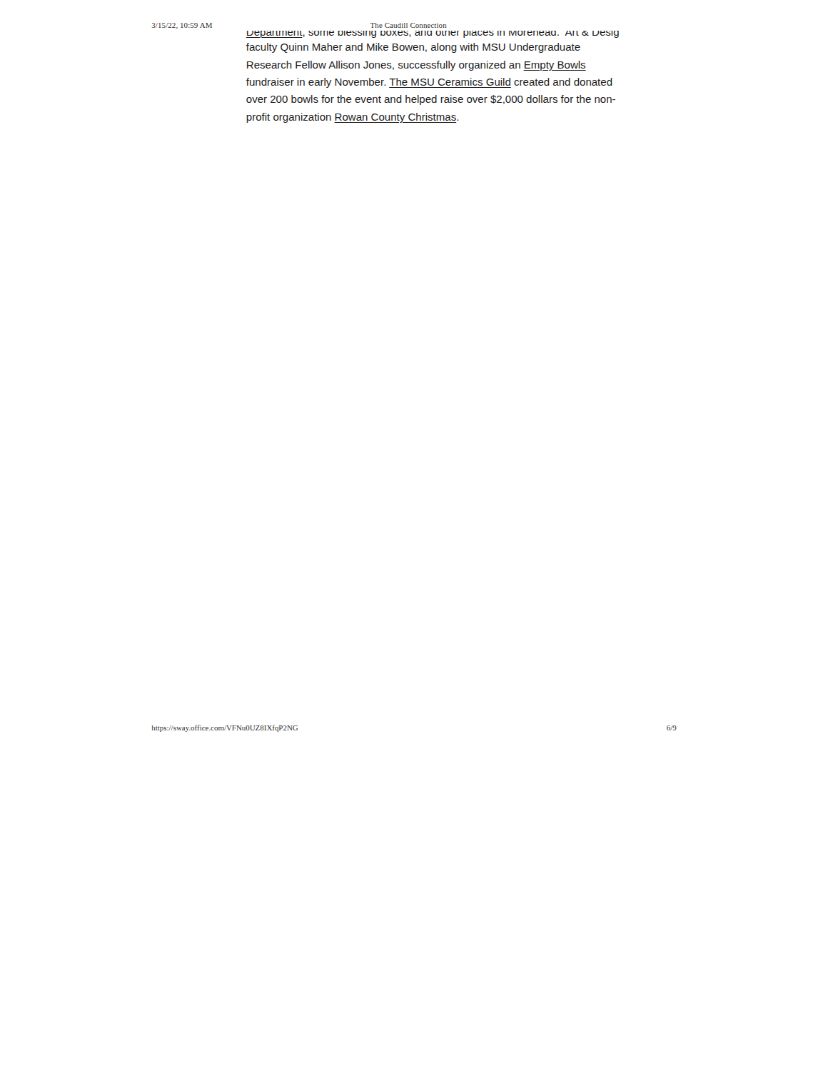3/15/22, 10:59 AM
The Caudill Connection
Department, some blessing boxes, and other places in Morehead. Art & Design
faculty Quinn Maher and Mike Bowen, along with MSU Undergraduate Research Fellow Allison Jones, successfully organized an Empty Bowls fundraiser in early November. The MSU Ceramics Guild created and donated over 200 bowls for the event and helped raise over $2,000 dollars for the non-profit organization Rowan County Christmas.
https://sway.office.com/VFNu0UZ8IXfqP2NG
6/9